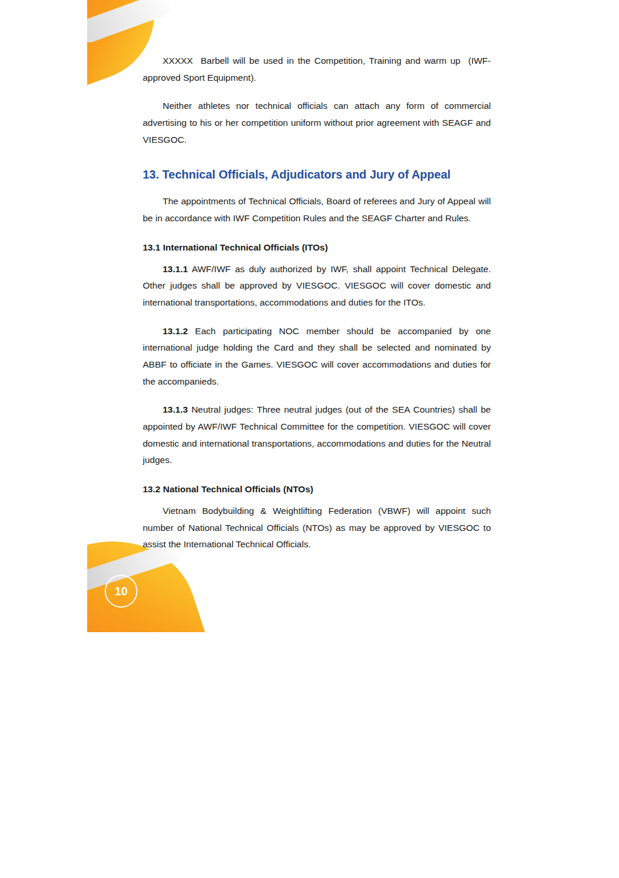10
XXXXX Barbell will be used in the Competition, Training and warm up (IWF-approved Sport Equipment).
Neither athletes nor technical officials can attach any form of commercial advertising to his or her competition uniform without prior agreement with SEAGF and VIESGOC.
13. Technical Officials, Adjudicators and Jury of Appeal
The appointments of Technical Officials, Board of referees and Jury of Appeal will be in accordance with IWF Competition Rules and the SEAGF Charter and Rules.
13.1 International Technical Officials (ITOs)
13.1.1 AWF/IWF as duly authorized by IWF, shall appoint Technical Delegate. Other judges shall be approved by VIESGOC. VIESGOC will cover domestic and international transportations, accommodations and duties for the ITOs.
13.1.2 Each participating NOC member should be accompanied by one international judge holding the Card and they shall be selected and nominated by ABBF to officiate in the Games. VIESGOC will cover accommodations and duties for the accompanieds.
13.1.3 Neutral judges: Three neutral judges (out of the SEA Countries) shall be appointed by AWF/IWF Technical Committee for the competition. VIESGOC will cover domestic and international transportations, accommodations and duties for the Neutral judges.
13.2 National Technical Officials (NTOs)
Vietnam Bodybuilding & Weightlifting Federation (VBWF) will appoint such number of National Technical Officials (NTOs) as may be approved by VIESGOC to assist the International Technical Officials.